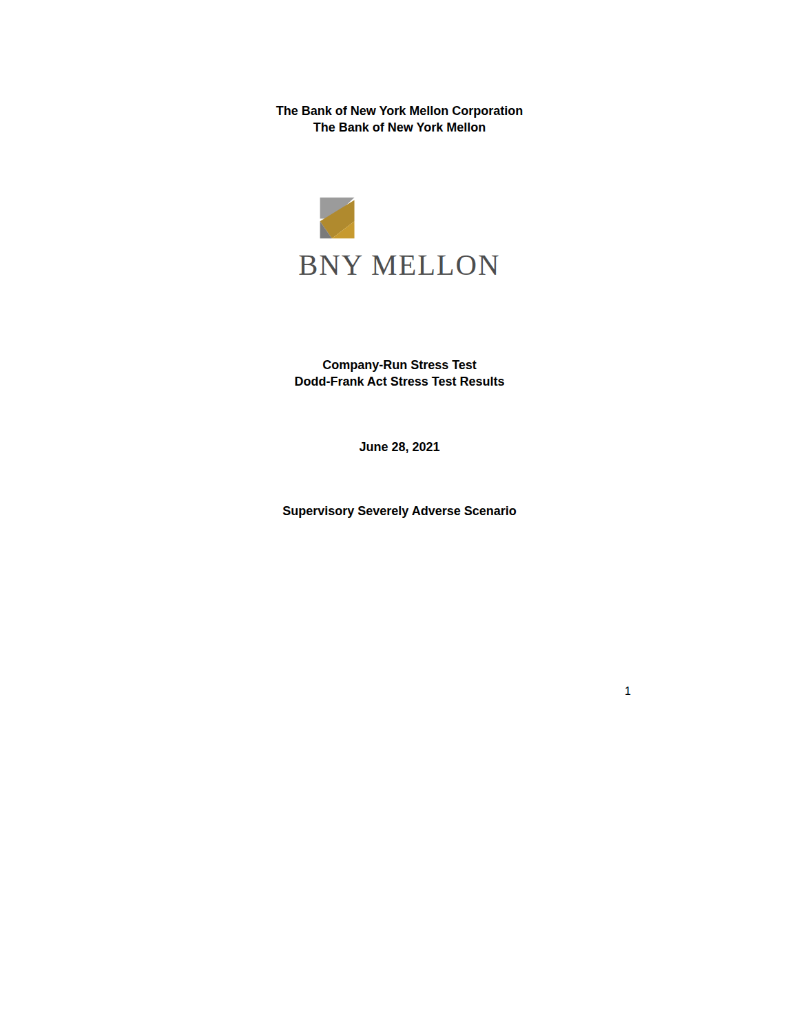The Bank of New York Mellon Corporation
The Bank of New York Mellon
BNY MELLON
Company-Run Stress Test
Dodd-Frank Act Stress Test Results
June 28, 2021
Supervisory Severely Adverse Scenario
1